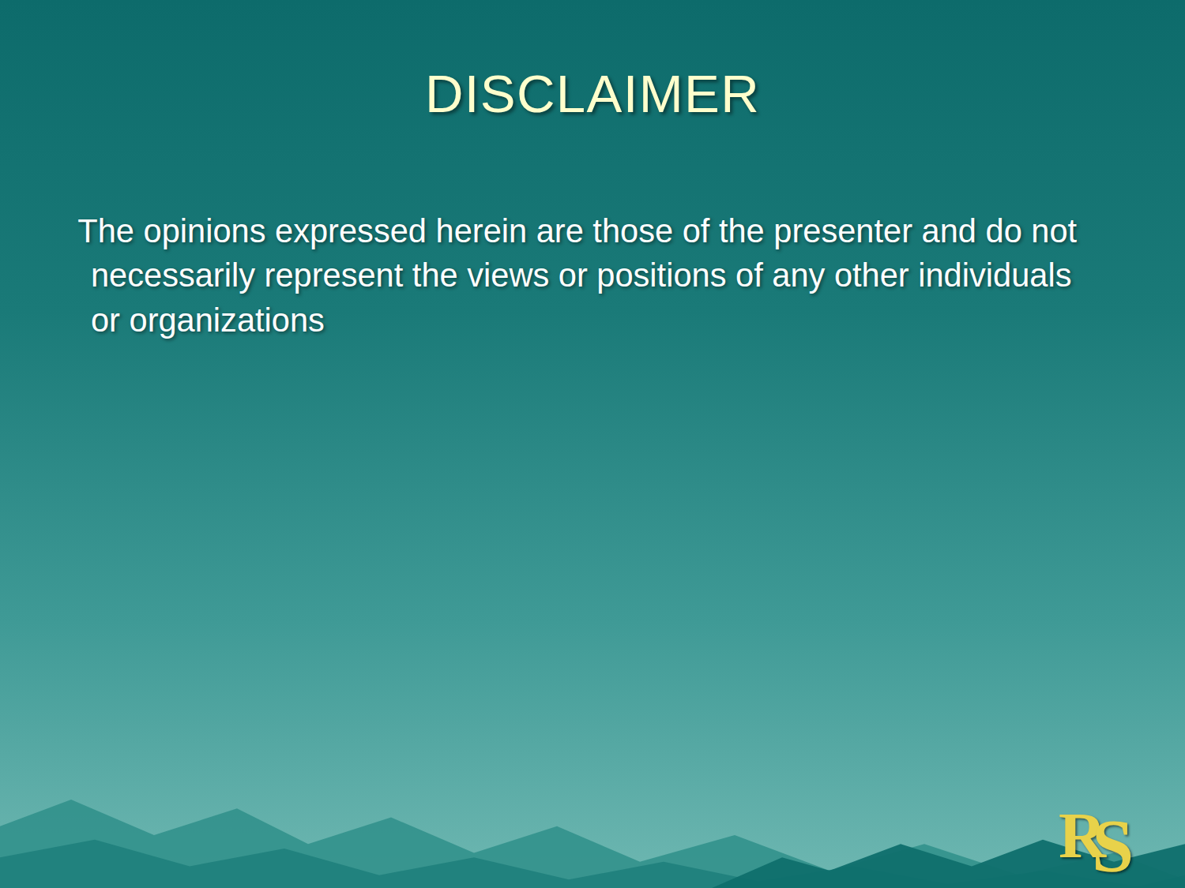DISCLAIMER
The opinions expressed herein are those of the presenter and do not necessarily represent the views or positions of any other individuals or organizations
RS